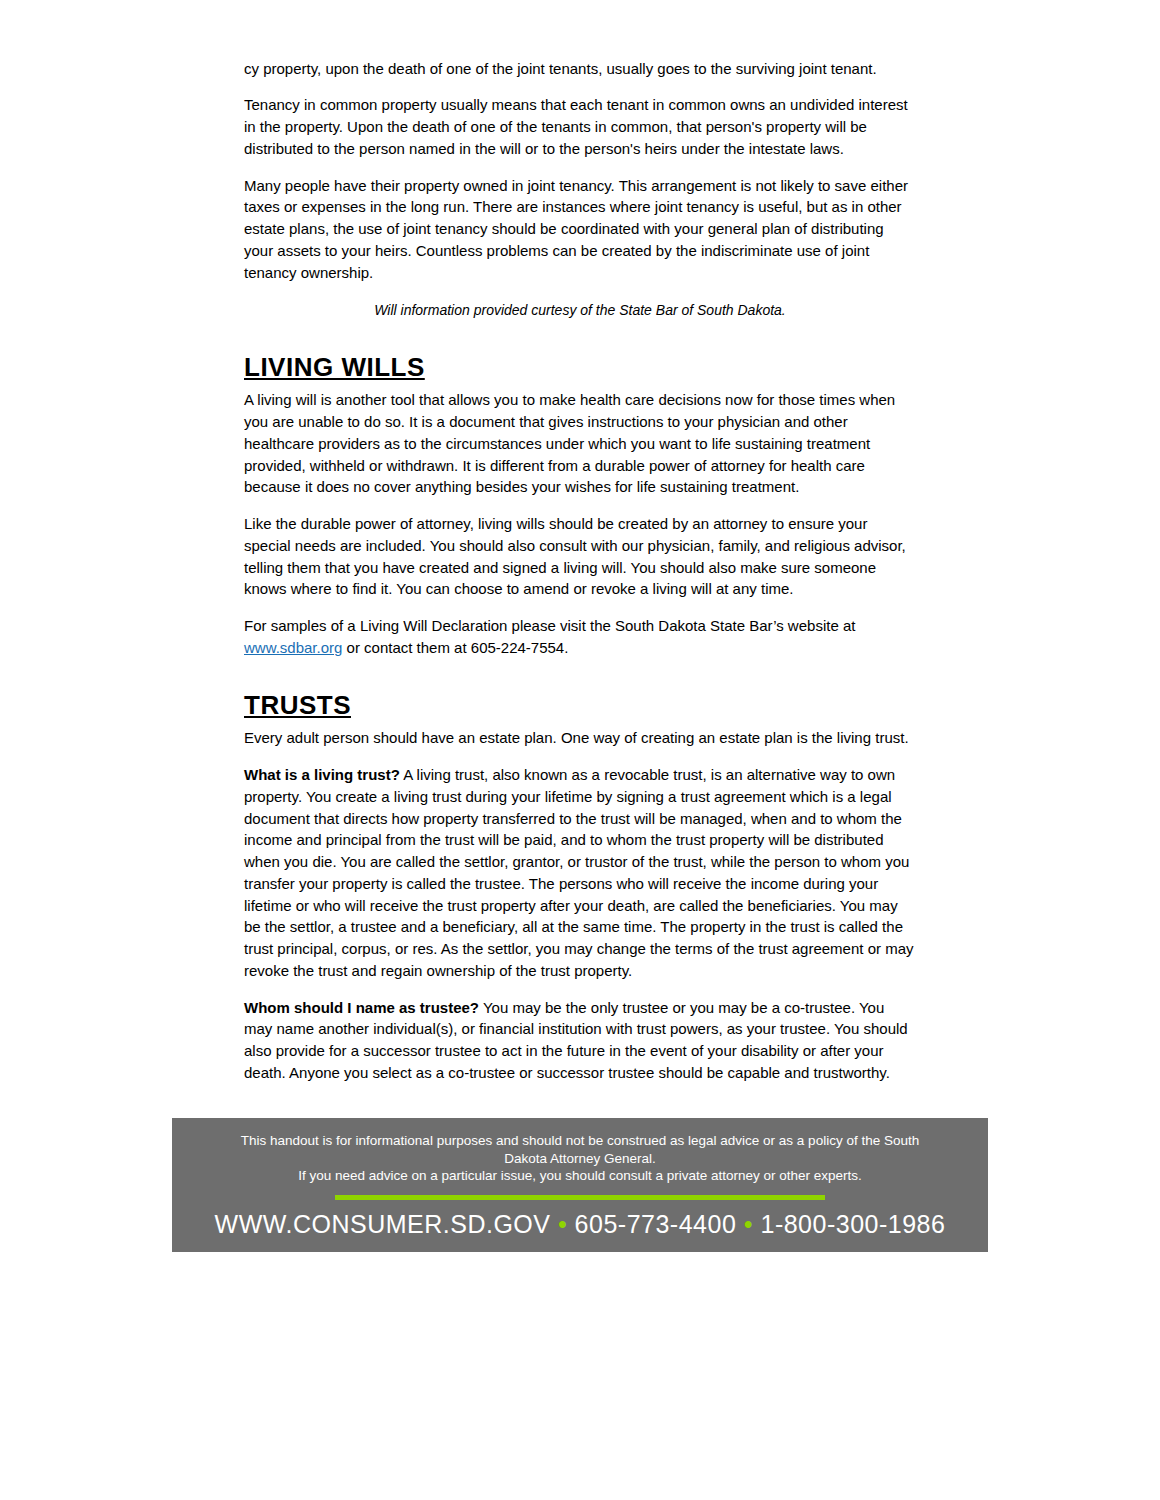cy property, upon the death of one of the joint tenants, usually goes to the surviving joint tenant.
Tenancy in common property usually means that each tenant in common owns an undivided interest in the property. Upon the death of one of the tenants in common, that person's property will be distributed to the person named in the will or to the person's heirs under the intestate laws.
Many people have their property owned in joint tenancy. This arrangement is not likely to save either taxes or expenses in the long run. There are instances where joint tenancy is useful, but as in other estate plans, the use of joint tenancy should be coordinated with your general plan of distributing your assets to your heirs. Countless problems can be created by the indiscriminate use of joint tenancy ownership.
Will information provided curtesy of the State Bar of South Dakota.
LIVING WILLS
A living will is another tool that allows you to make health care decisions now for those times when you are unable to do so. It is a document that gives instructions to your physician and other healthcare providers as to the circumstances under which you want to life sustaining treatment provided, withheld or withdrawn. It is different from a durable power of attorney for health care because it does no cover anything besides your wishes for life sustaining treatment.
Like the durable power of attorney, living wills should be created by an attorney to ensure your special needs are included. You should also consult with our physician, family, and religious advisor, telling them that you have created and signed a living will. You should also make sure someone knows where to find it. You can choose to amend or revoke a living will at any time.
For samples of a Living Will Declaration please visit the South Dakota State Bar’s website at www.sdbar.org or contact them at 605-224-7554.
TRUSTS
Every adult person should have an estate plan. One way of creating an estate plan is the living trust.
What is a living trust? A living trust, also known as a revocable trust, is an alternative way to own property. You create a living trust during your lifetime by signing a trust agreement which is a legal document that directs how property transferred to the trust will be managed, when and to whom the income and principal from the trust will be paid, and to whom the trust property will be distributed when you die. You are called the settlor, grantor, or trustor of the trust, while the person to whom you transfer your property is called the trustee. The persons who will receive the income during your lifetime or who will receive the trust property after your death, are called the beneficiaries. You may be the settlor, a trustee and a beneficiary, all at the same time. The property in the trust is called the trust principal, corpus, or res. As the settlor, you may change the terms of the trust agreement or may revoke the trust and regain ownership of the trust property.
Whom should I name as trustee? You may be the only trustee or you may be a co-trustee. You may name another individual(s), or financial institution with trust powers, as your trustee. You should also provide for a successor trustee to act in the future in the event of your disability or after your death. Anyone you select as a co-trustee or successor trustee should be capable and trustworthy.
This handout is for informational purposes and should not be construed as legal advice or as a policy of the South Dakota Attorney General.
If you need advice on a particular issue, you should consult a private attorney or other experts.
WWW.CONSUMER.SD.GOV • 605-773-4400 • 1-800-300-1986